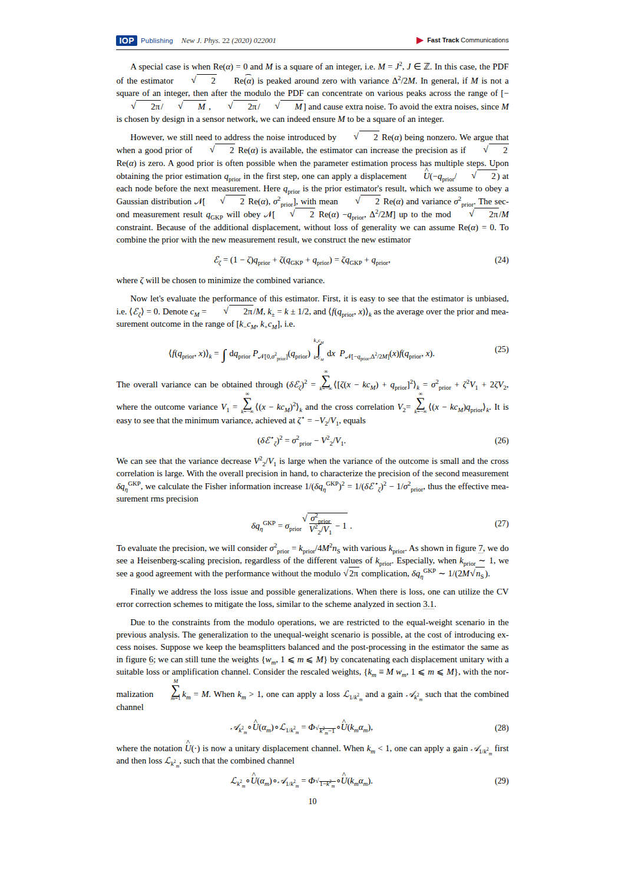IOP Publishing
New J. Phys. 22 (2020) 022001
▶ Fast Track Communications
A special case is when Re(α) = 0 and M is a square of an integer, i.e. M = J2, J ∈ ℤ. In this case, the PDF of the estimator 2 Re(α) is peaked around zero with variance Δ2/2M. In general, if M is not a square of an integer, then after the modulo the PDF can concentrate on various peaks across the range of [−2π/M , 2π/M] and cause extra noise. To avoid the extra noises, since M is chosen by design in a sensor network, we can indeed ensure M to be a square of an integer.
However, we still need to address the noise introduced by 2 Re(α) being nonzero. We argue that when a good prior of 2 Re(α) is available, the estimator can increase the precision as if 2 Re(α) is zero. A good prior is often possible when the parameter estimation process has multiple steps. Upon obtaining the prior estimation qprior in the first step, one can apply a displacement U(−qprior/2) at each node before the next measurement. Here qprior is the prior estimator's result, which we assume to obey a Gaussian distribution 𝒩[2 Re(α), σ2prior], with mean 2 Re(α) and variance σ2prior. The second measurement result qGKP will obey 𝒩[2 Re(α) −qprior, Δ2/2M] up to the mod 2π/M constraint. Because of the additional displacement, without loss of generality we can assume Re(α) = 0. To combine the prior with the new measurement result, we construct the new estimator
ℰζ = (1 − ζ)qprior + ζ(qGKP + qprior) = ζqGKP + qprior,
(24)
where ζ will be chosen to minimize the combined variance.
Now let's evaluate the performance of this estimator. First, it is easy to see that the estimator is unbiased, i.e. ⟨ℰζ⟩ = 0. Denote cM = 2π/M, k± = k ± 1/2, and ⟨f(qprior, x)⟩k as the average over the prior and measurement outcome in the range of [k−cM, k+cM], i.e.
⟨f(qprior, x)⟩k = ∫ dqprior P𝒩[0,σ2prior](qprior) k+cM∫k−cM dx P𝒩[−qprior,Δ2/2M](x)f(qprior, x).
(25)
The overall variance can be obtained through (δℰζ)2 = ∞∑k=−∞⟨[ζ(x − kcM) + qprior]2⟩k = σ2prior + ζ2V1 + 2ζV2, where the outcome variance V1 = ∞∑k=−∞⟨(x − kcM)2⟩k and the cross correlation V2= ∞∑k=−∞⟨(x − kcM)qprior⟩k. It is easy to see that the minimum variance, achieved at ζ⋆ = −V2/V1, equals
(δℰ⋆ζ)2 = σ2prior − V22/V1.
(26)
We can see that the variance decrease V22/V1 is large when the variance of the outcome is small and the cross correlation is large. With the overall precision in hand, to characterize the precision of the second measurement δqηGKP, we calculate the Fisher information increase 1/(δqηGKP)2 = 1/(δℰ⋆ζ)2 − 1/σ2prior, thus the effective measurement rms precision
δqηGKP = σpriorσ2prior V22/V1 − 1 .
(27)
To evaluate the precision, we will consider σ2prior = kprior/4M2nS with various kprior. As shown in figure 7, we do see a Heisenberg-scaling precision, regardless of the different values of kprior. Especially, when kprior ∼ 1, we see a good agreement with the performance without the modulo 2π complication, δqηGKP ∼ 1/(2MnS).
Finally we address the loss issue and possible generalizations. When there is loss, one can utilize the CV error correction schemes to mitigate the loss, similar to the scheme analyzed in section 3.1.
Due to the constraints from the modulo operations, we are restricted to the equal-weight scenario in the previous analysis. The generalization to the unequal-weight scenario is possible, at the cost of introducing excess noises. Suppose we keep the beamsplitters balanced and the post-processing in the estimator the same as in figure 6; we can still tune the weights {wm, 1 ⩽ m ⩽ M} by concatenating each displacement unitary with a suitable loss or amplification channel. Consider the rescaled weights, {km ≡ M wm, 1 ⩽ m ⩽ M}, with the normalization M∑m=1 km = M. When km > 1, one can apply a loss ℒ1/k2m and a gain 𝒜k2m such that the combined channel
𝒜k2m∘U(αm)∘ℒ1/k2m = Φk2m−1∘U(kmαm),
(28)
where the notation U(·) is now a unitary displacement channel. When km < 1, one can apply a gain 𝒜1/k2m first and then loss ℒk2m, such that the combined channel
ℒk2m∘U(αm)∘𝒜1/k2m = Φ1−k2m∘U(kmαm).
(29)
10